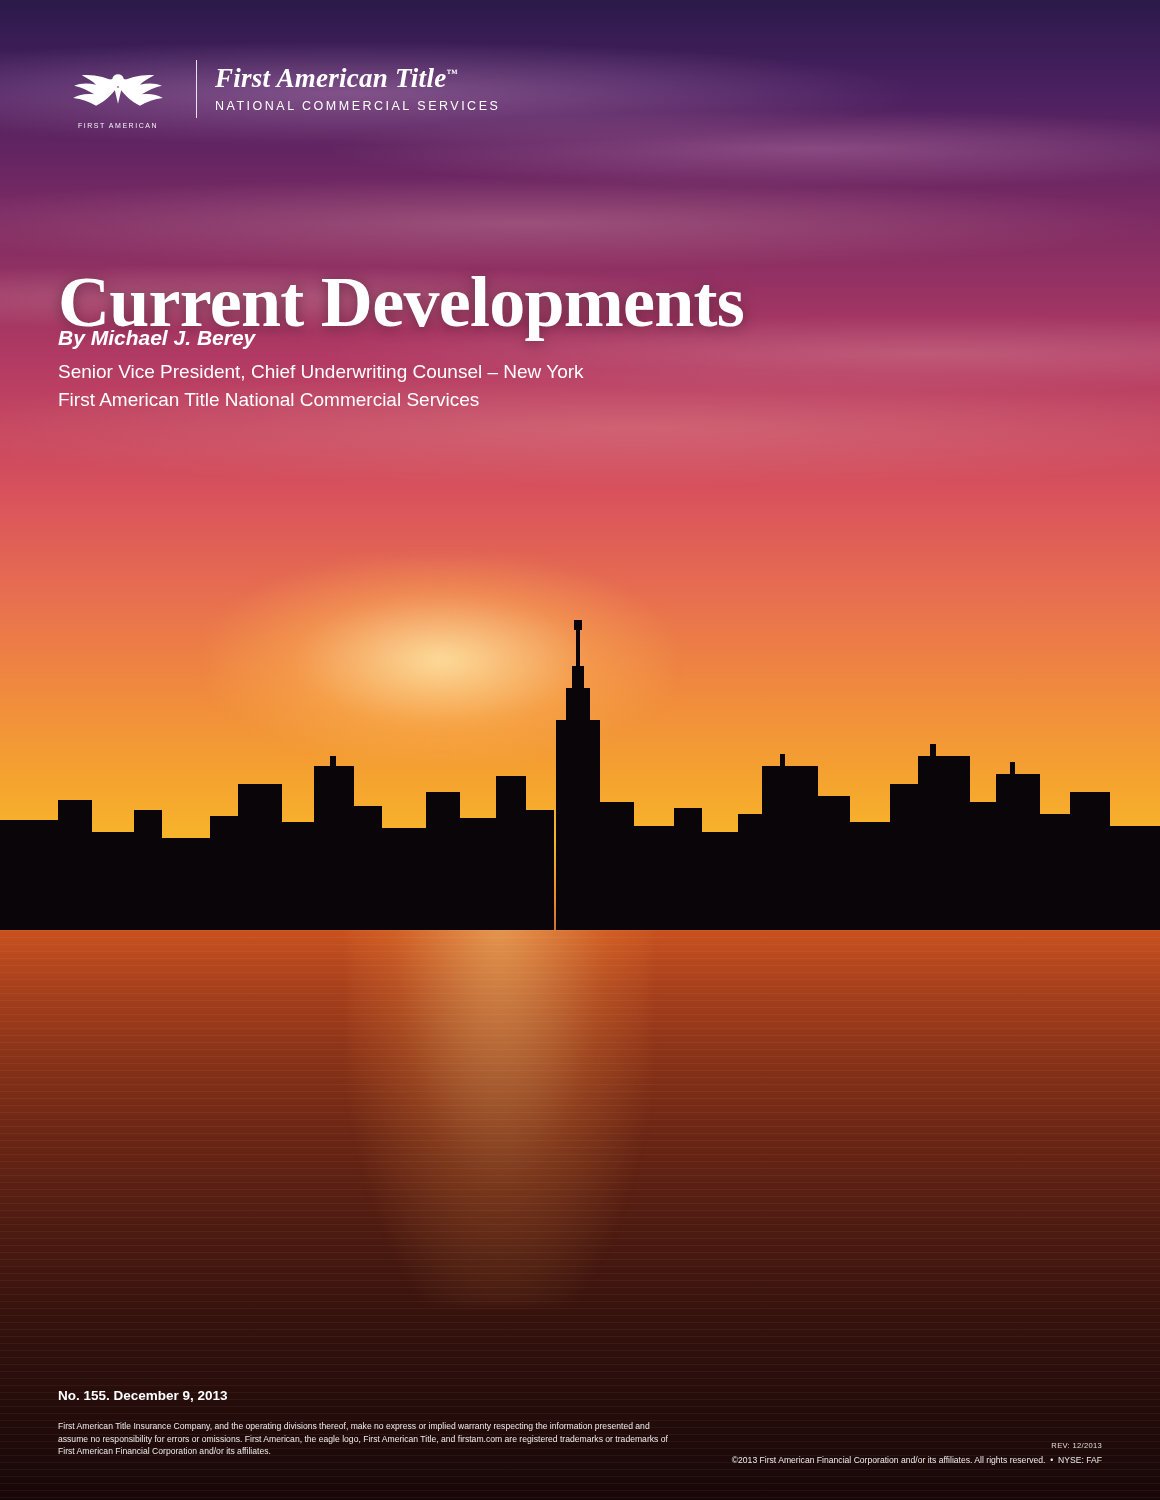FIRST AMERICAN
First American Title™
NATIONAL COMMERCIAL SERVICES
Current Developments
By Michael J. Berey
Senior Vice President, Chief Underwriting Counsel – New York
First American Title National Commercial Services
No. 155. December 9, 2013
First American Title Insurance Company, and the operating divisions thereof, make no express or implied warranty respecting the information presented and assume no responsibility for errors or omissions. First American, the eagle logo, First American Title, and firstam.com are registered trademarks or trademarks of First American Financial Corporation and/or its affiliates.
REV: 12/2013
©2013 First American Financial Corporation and/or its affiliates. All rights reserved. • NYSE: FAF